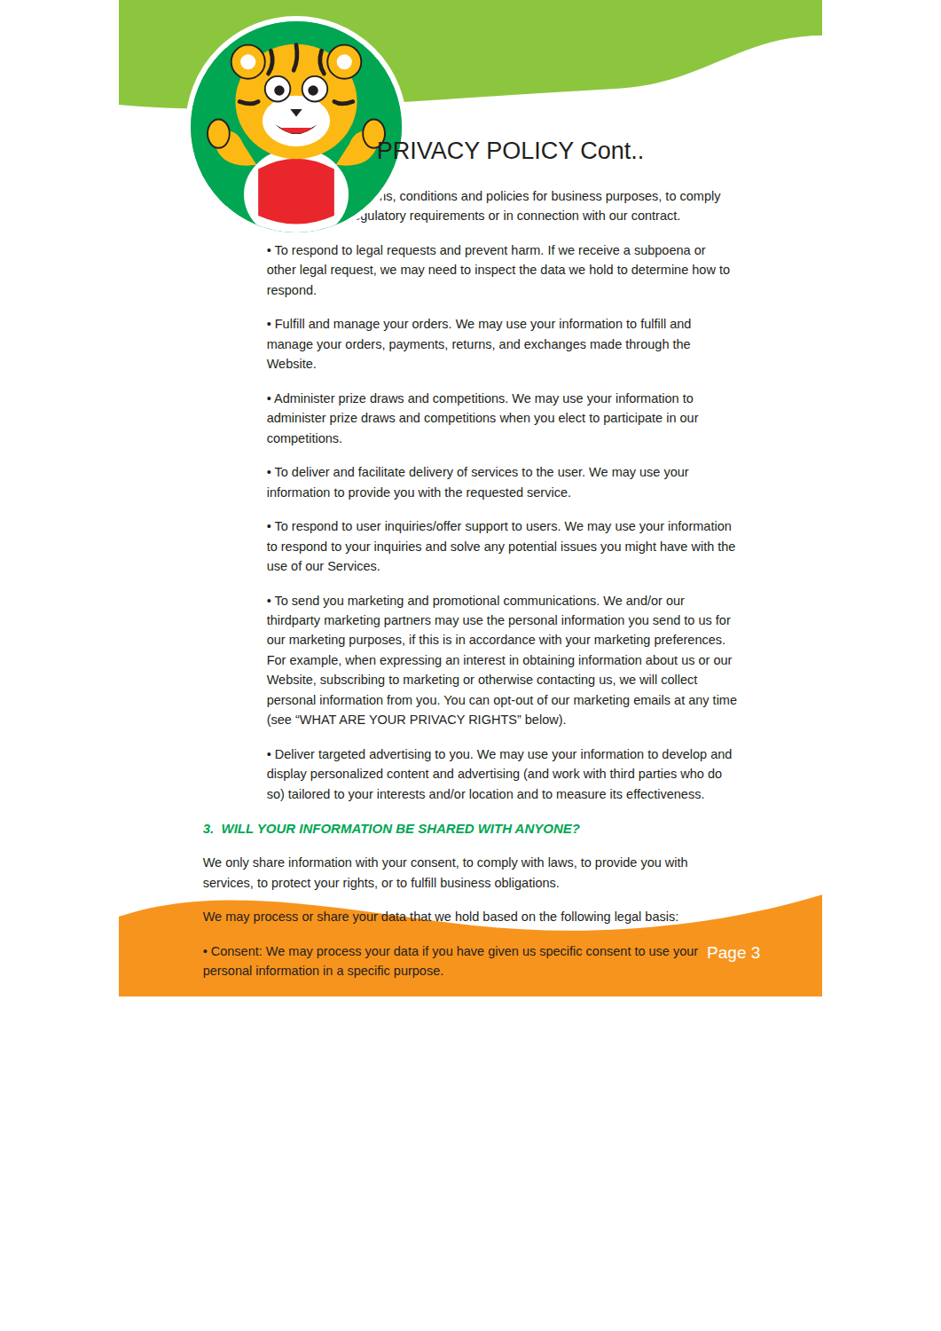PRIVACY POLICY Cont..
• To enforce our terms, conditions and policies for business purposes, to comply with legal and regulatory requirements or in connection with our contract.
• To respond to legal requests and prevent harm. If we receive a subpoena or other legal request, we may need to inspect the data we hold to determine how to respond.
• Fulfill and manage your orders. We may use your information to fulfill and manage your orders, payments, returns, and exchanges made through the Website.
• Administer prize draws and competitions. We may use your information to administer prize draws and competitions when you elect to participate in our competitions.
• To deliver and facilitate delivery of services to the user. We may use your information to provide you with the requested service.
• To respond to user inquiries/offer support to users. We may use your information to respond to your inquiries and solve any potential issues you might have with the use of our Services.
• To send you marketing and promotional communications. We and/or our thirdparty marketing partners may use the personal information you send to us for our marketing purposes, if this is in accordance with your marketing preferences. For example, when expressing an interest in obtaining information about us or our Website, subscribing to marketing or otherwise contacting us, we will collect personal information from you. You can opt-out of our marketing emails at any time (see “WHAT ARE YOUR PRIVACY RIGHTS” below).
• Deliver targeted advertising to you. We may use your information to develop and display personalized content and advertising (and work with third parties who do so) tailored to your interests and/or location and to measure its effectiveness.
3. WILL YOUR INFORMATION BE SHARED WITH ANYONE?
We only share information with your consent, to comply with laws, to provide you with services, to protect your rights, or to fulfill business obligations.
We may process or share your data that we hold based on the following legal basis:
• Consent: We may process your data if you have given us specific consent to use your personal information in a specific purpose.
Page 3